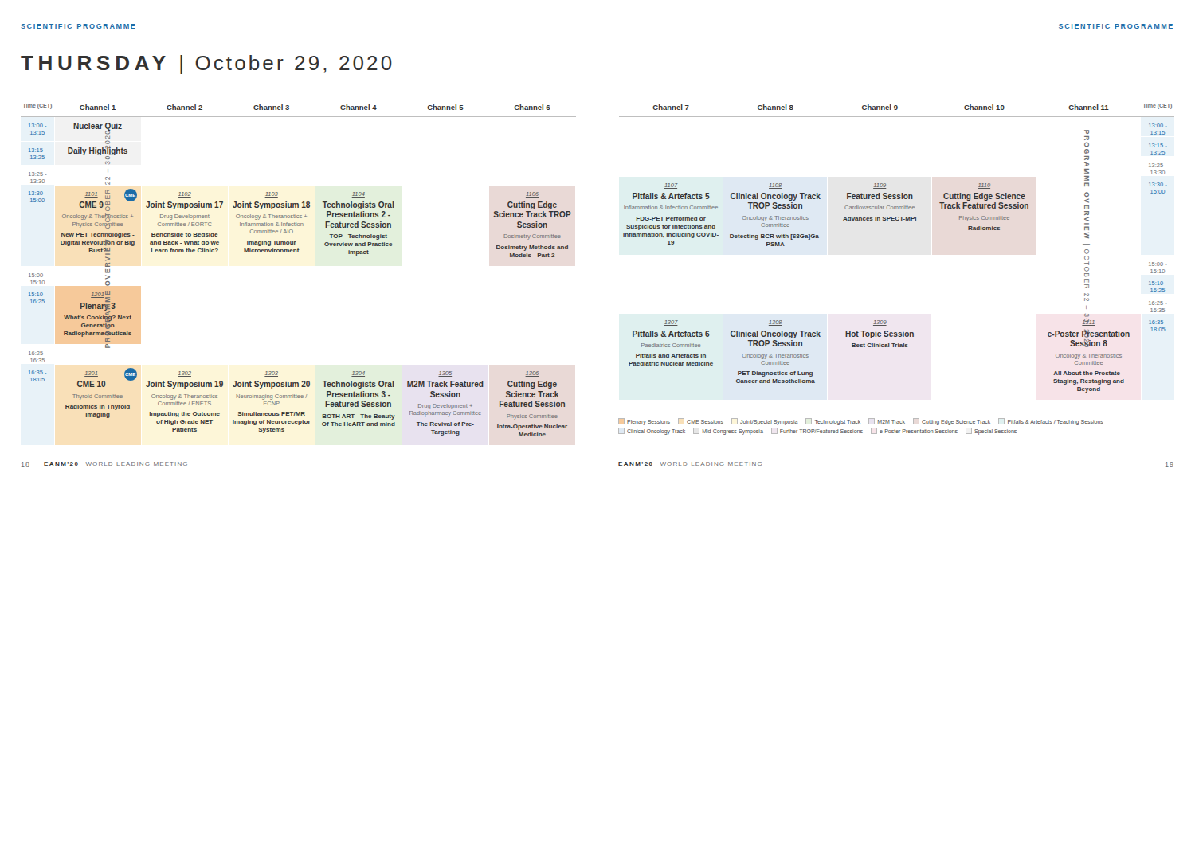PROGRAMME OVERVIEW | OCTOBER 22 – 30, 2020
Scientific Programme
THURSDAY | October 29, 2020
| Time (CET) | Channel 1 | Channel 2 | Channel 3 | Channel 4 | Channel 5 | Channel 6 |
| --- | --- | --- | --- | --- | --- | --- |
| 13:00 - 13:15 | Nuclear Quiz | | | | | |
| 13:15 - 13:25 | Daily Highlights | | | | | |
| 13:25 - 13:30 | |
| 13:30 - 15:00 | CME 1101 CME 9 Oncology & Theranostics + Physics Committee New PET Technologies - Digital Revolution or Big Bust? | 1102 Joint Symposium 17 Drug Development Committee / EORTC Benchside to Bedside and Back - What do we Learn from the Clinic? | 1103 Joint Symposium 18 Oncology & Theranostics + Inflammation & Infection Committee / AIO Imaging Tumour Microenvironment | 1104 Technologists Oral Presentations 2 - Featured Session TOP - Technologist Overview and Practice impact | | 1106 Cutting Edge Science Track TROP Session Dosimetry Committee Dosimetry Methods and Models - Part 2 |
| 15:00 - 15:10 | |
| 15:10 - 16:25 | 1201 Plenary 3 What's Cooking? Next Generation Radiopharmaceuticals | | | | | |
| 16:25 - 16:35 | |
| 16:35 - 18:05 | CME 1301 CME 10 Thyroid Committee Radiomics in Thyroid Imaging | 1302 Joint Symposium 19 Oncology & Theranostics Committee / ENETS Impacting the Outcome of High Grade NET Patients | 1303 Joint Symposium 20 Neuroimaging Committee / ECNP Simultaneous PET/MR Imaging of Neuroreceptor Systems | 1304 Technologists Oral Presentations 3 - Featured Session BOTH ART - The Beauty Of The HeART and mind | 1305 M2M Track Featured Session Drug Development + Radiopharmacy Committee The Revival of Pre-Targeting | 1306 Cutting Edge Science Track Featured Session Physics Committee Intra-Operative Nuclear Medicine |
18 EANM'20 WORLD LEADING MEETING
PROGRAMME OVERVIEW | OCTOBER 22 – 30, 2020
Scientific Programme
| Channel 7 | Channel 8 | Channel 9 | Channel 10 | Channel 11 | Time (CET) |
| --- | --- | --- | --- | --- | --- |
| | | | | | 13:00 - 13:15 |
| | | | | | 13:15 - 13:25 |
| | 13:25 - 13:30 |
| 1107 Pitfalls & Artefacts 5 Inflammation & Infection Committee FDG-PET Performed or Suspicious for Infections and Inflammation, Including COVID-19 | 1108 Clinical Oncology Track TROP Session Oncology & Theranostics Committee Detecting BCR with [68Ga]Ga-PSMA | 1109 Featured Session Cardiovascular Committee Advances in SPECT-MPI | 1110 Cutting Edge Science Track Featured Session Physics Committee Radiomics | | 13:30 - 15:00 |
| | 15:00 - 15:10 |
| | | | | | 15:10 - 16:25 |
| | 16:25 - 16:35 |
| 1307 Pitfalls & Artefacts 6 Paediatrics Committee Pitfalls and Artefacts in Paediatric Nuclear Medicine | 1308 Clinical Oncology Track TROP Session Oncology & Theranostics Committee PET Diagnostics of Lung Cancer and Mesothelioma | 1309 Hot Topic Session Best Clinical Trials | | 1311 e-Poster Presentation Session 8 Oncology & Theranostics Committee All About the Prostate - Staging, Restaging and Beyond | 16:35 - 18:05 |
Plenary Sessions CME Sessions Joint/Special Symposia Technologist Track M2M Track Cutting Edge Science Track Pitfalls & Artefacts / Teaching Sessions Clinical Oncology Track Mid-Congress-Symposia Further TROP/Featured Sessions e-Poster Presentation Sessions Special Sessions
EANM'20 WORLD LEADING MEETING 19